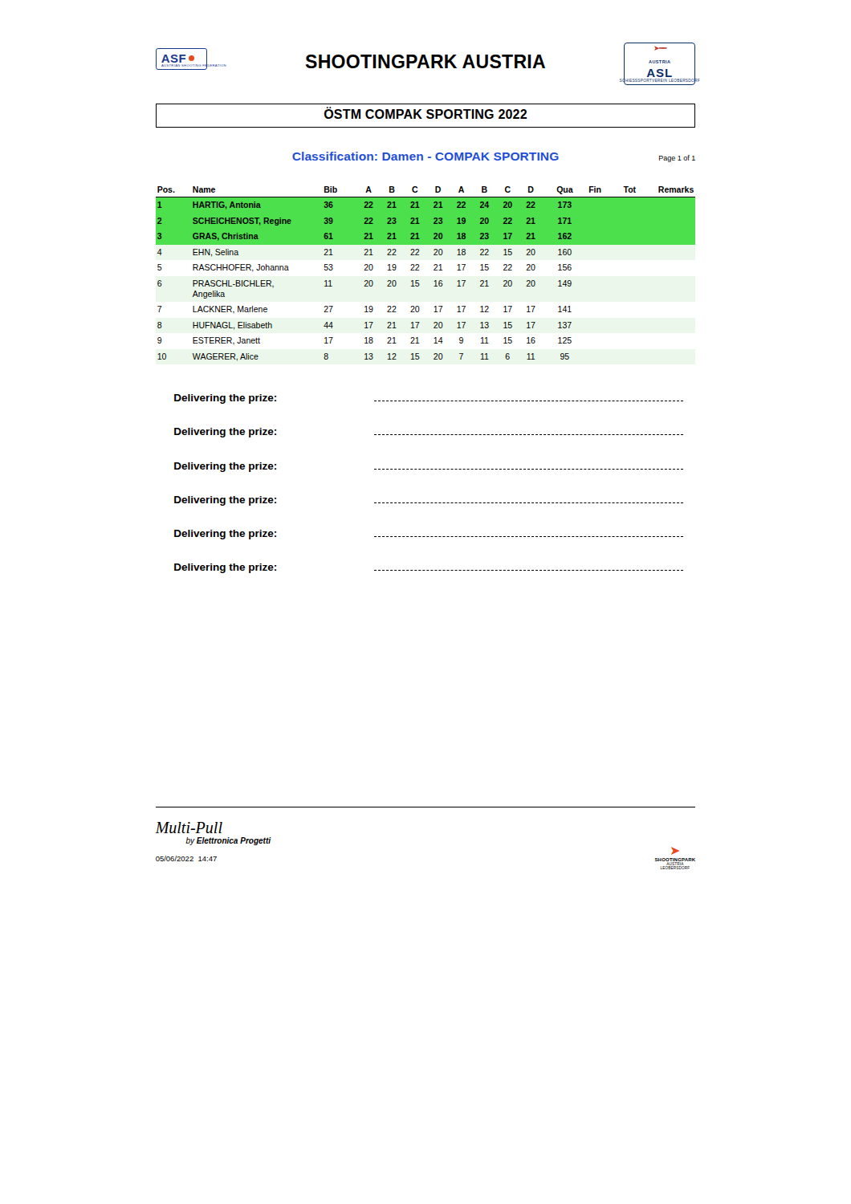ASF AUSTRIAN SHOOTING FEDERATION
SHOOTINGPARK AUSTRIA
➤━━ AUSTRIA ASL SCHIESSSPORTVEREIN LEOBERSDORF
ÖSTM COMPAK SPORTING 2022
Classification: Damen - COMPAK SPORTING
Page 1 of 1
| Pos. | Name | Bib | A | B | C | D | A | B | C | D | Qua | Fin | Tot | Remarks |
| --- | --- | --- | --- | --- | --- | --- | --- | --- | --- | --- | --- | --- | --- | --- |
| 1 | HARTIG, Antonia | 36 | 22 | 21 | 21 | 21 | 22 | 24 | 20 | 22 | 173 | | | |
| 2 | SCHEICHENOST, Regine | 39 | 22 | 23 | 21 | 23 | 19 | 20 | 22 | 21 | 171 | | | |
| 3 | GRAS, Christina | 61 | 21 | 21 | 21 | 20 | 18 | 23 | 17 | 21 | 162 | | | |
| 4 | EHN, Selina | 21 | 21 | 22 | 22 | 20 | 18 | 22 | 15 | 20 | 160 | | | |
| 5 | RASCHHOFER, Johanna | 53 | 20 | 19 | 22 | 21 | 17 | 15 | 22 | 20 | 156 | | | |
| 6 | PRASCHL-BICHLER, Angelika | 11 | 20 | 20 | 15 | 16 | 17 | 21 | 20 | 20 | 149 | | | |
| 7 | LACKNER, Marlene | 27 | 19 | 22 | 20 | 17 | 17 | 12 | 17 | 17 | 141 | | | |
| 8 | HUFNAGL, Elisabeth | 44 | 17 | 21 | 17 | 20 | 17 | 13 | 15 | 17 | 137 | | | |
| 9 | ESTERER, Janett | 17 | 18 | 21 | 21 | 14 | 9 | 11 | 15 | 16 | 125 | | | |
| 10 | WAGERER, Alice | 8 | 13 | 12 | 15 | 20 | 7 | 11 | 6 | 11 | 95 | | | |
Delivering the prize:
Delivering the prize:
Delivering the prize:
Delivering the prize:
Delivering the prize:
Delivering the prize:
Multi-Pull
by Elettronica Progetti
05/06/2022 14:47
➤
SHOOTINGPARK
AUSTRIA
LEOBERSDORF